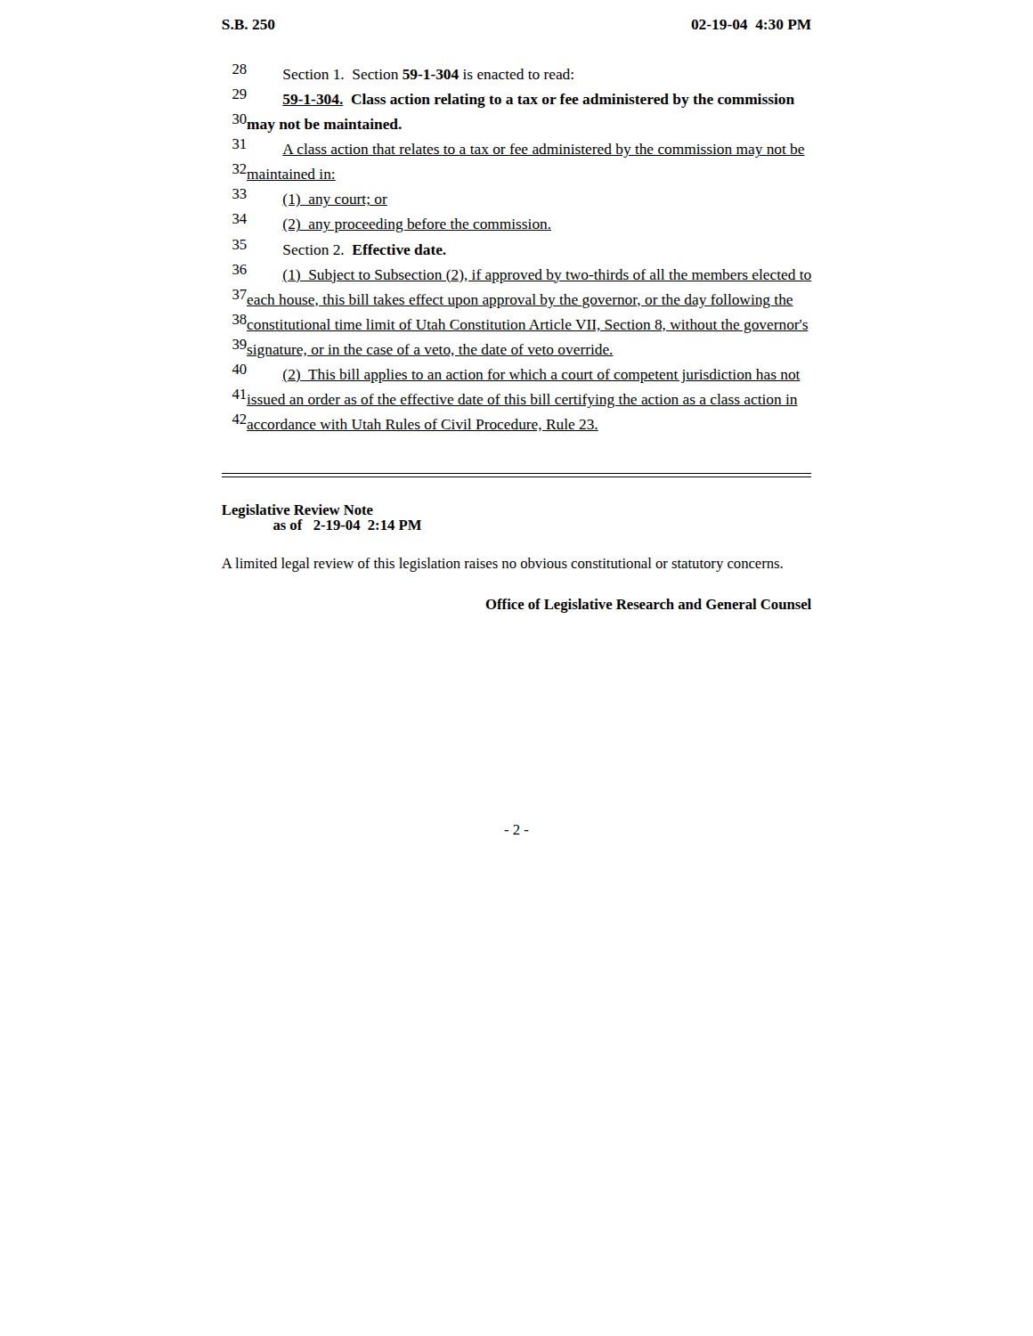S.B. 250 02-19-04 4:30 PM
| 28 | Section 1. Section 59-1-304 is enacted to read: |
| 29 | 59-1-304. Class action relating to a tax or fee administered by the commission |
| 30 | may not be maintained. |
| 31 | A class action that relates to a tax or fee administered by the commission may not be |
| 32 | maintained in: |
| 33 | (1) any court; or |
| 34 | (2) any proceeding before the commission. |
| 35 | Section 2. Effective date. |
| 36 | (1) Subject to Subsection (2), if approved by two-thirds of all the members elected to |
| 37 | each house, this bill takes effect upon approval by the governor, or the day following the |
| 38 | constitutional time limit of Utah Constitution Article VII, Section 8, without the governor's |
| 39 | signature, or in the case of a veto, the date of veto override. |
| 40 | (2) This bill applies to an action for which a court of competent jurisdiction has not |
| 41 | issued an order as of the effective date of this bill certifying the action as a class action in |
| 42 | accordance with Utah Rules of Civil Procedure, Rule 23. |
Legislative Review Note
as of 2-19-04 2:14 PM
A limited legal review of this legislation raises no obvious constitutional or statutory concerns.
Office of Legislative Research and General Counsel
- 2 -